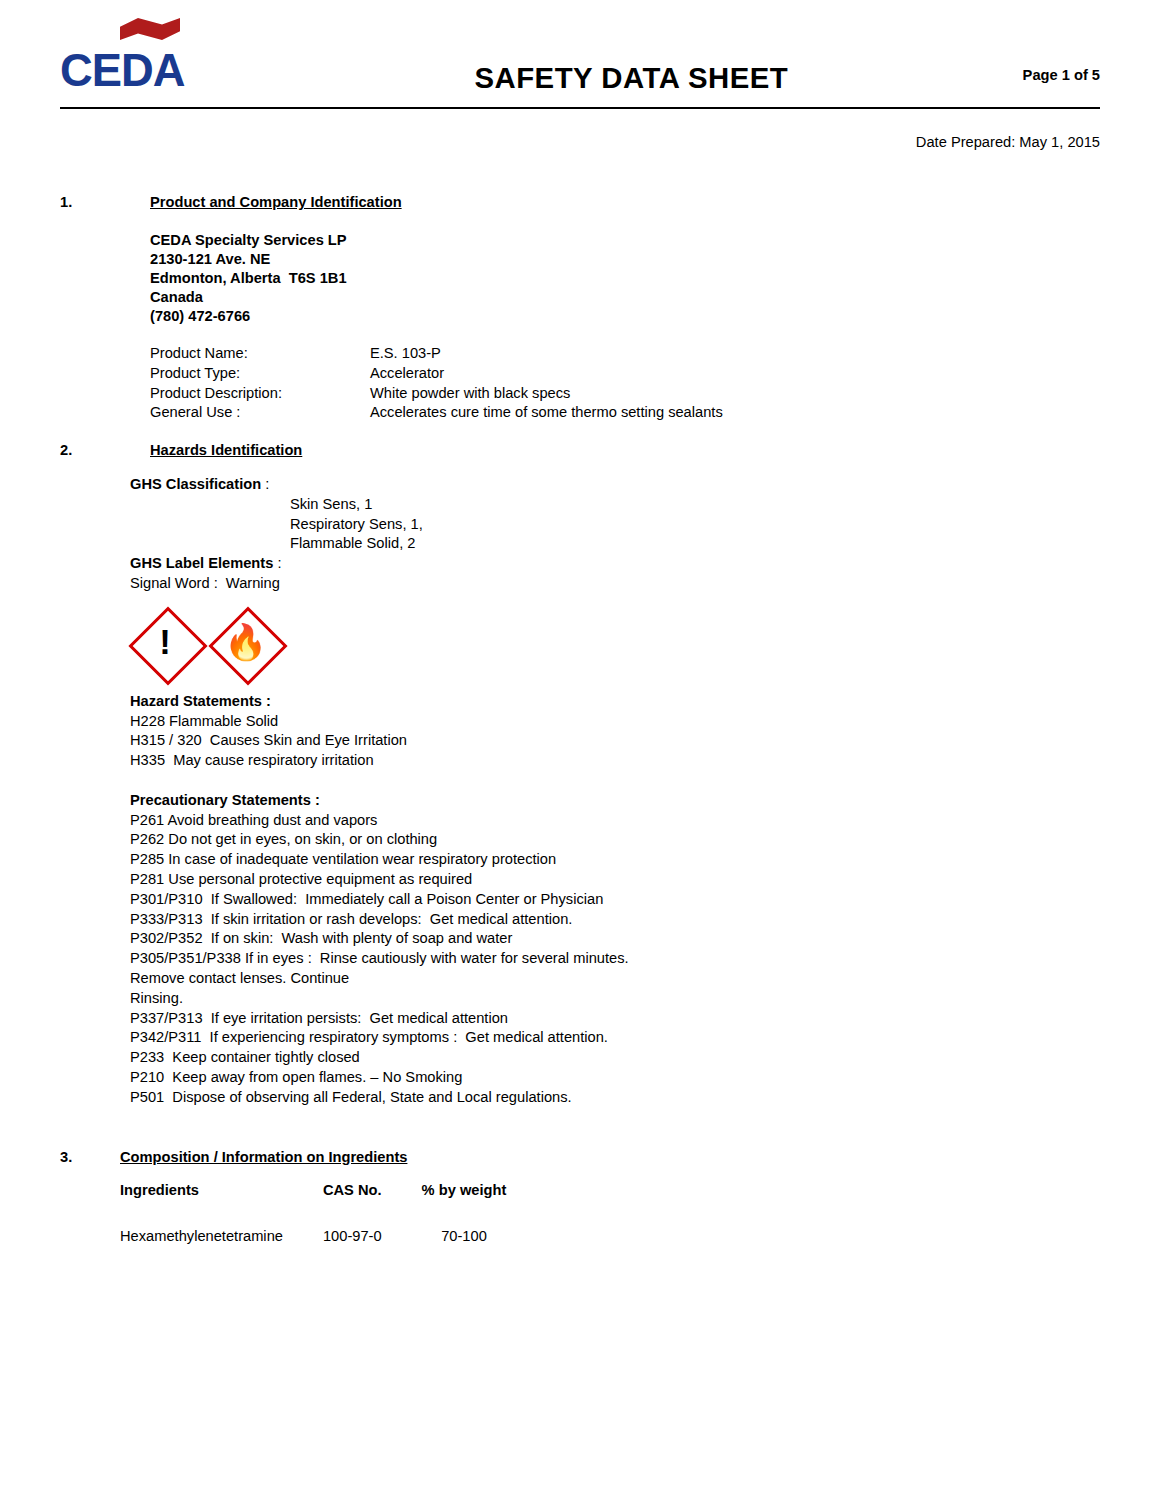CEDA
SAFETY DATA SHEET
Page 1 of 5
Date Prepared: May 1, 2015
1.
Product and Company Identification
CEDA Specialty Services LP
2130-121 Ave. NE
Edmonton, Alberta T6S 1B1
Canada
(780) 472-6766
| Product Name: | E.S. 103-P |
| Product Type: | Accelerator |
| Product Description: | White powder with black specs |
| General Use : | Accelerates cure time of some thermo setting sealants |
2.
Hazards Identification
GHS Classification :
Skin Sens, 1
Respiratory Sens, 1,
Flammable Solid, 2
GHS Label Elements :
Signal Word : Warning
!
🔥
Hazard Statements :
H228 Flammable Solid
H315 / 320 Causes Skin and Eye Irritation
H335 May cause respiratory irritation
Precautionary Statements :
P261 Avoid breathing dust and vapors
P262 Do not get in eyes, on skin, or on clothing
P285 In case of inadequate ventilation wear respiratory protection
P281 Use personal protective equipment as required
P301/P310 If Swallowed: Immediately call a Poison Center or Physician
P333/P313 If skin irritation or rash develops: Get medical attention.
P302/P352 If on skin: Wash with plenty of soap and water
P305/P351/P338 If in eyes : Rinse cautiously with water for several minutes.
Remove contact lenses. Continue
Rinsing.
P337/P313 If eye irritation persists: Get medical attention
P342/P311 If experiencing respiratory symptoms : Get medical attention.
P233 Keep container tightly closed
P210 Keep away from open flames. – No Smoking
P501 Dispose of observing all Federal, State and Local regulations.
3.
Composition / Information on Ingredients
| Ingredients | CAS No. | % by weight |
| --- | --- | --- |
| Hexamethylenetetramine | 100-97-0 | 70-100 |